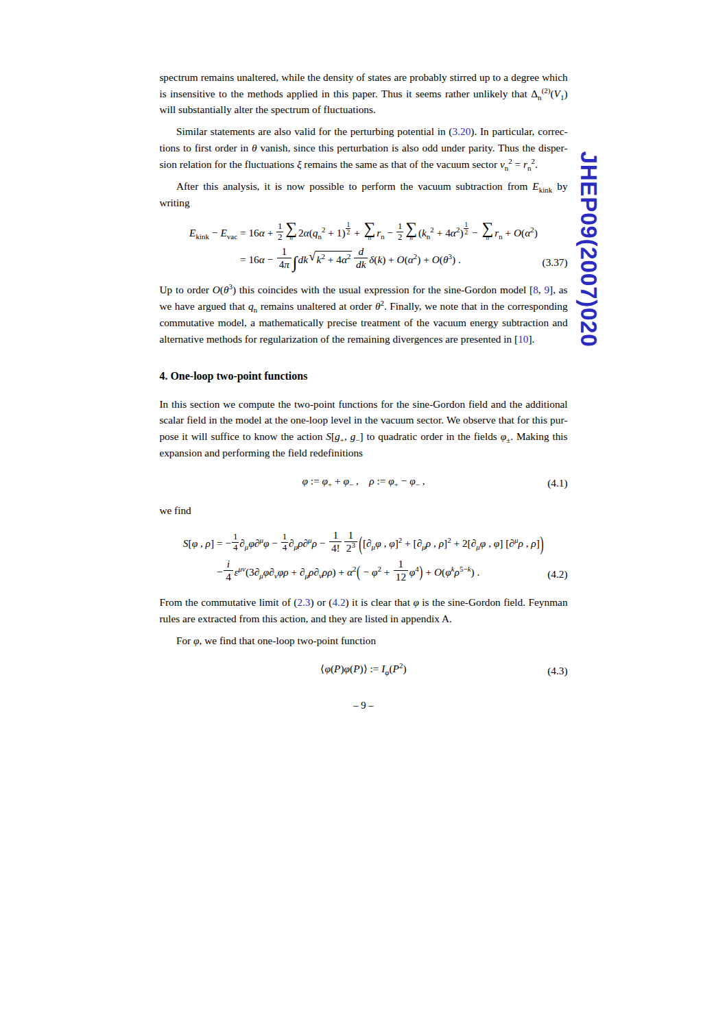JHEP09(2007)020
spectrum remains unaltered, while the density of states are probably stirred up to a degree which is insensitive to the methods applied in this paper. Thus it seems rather unlikely that Δn(2)(V1) will substantially alter the spectrum of fluctuations.
Similar statements are also valid for the perturbing potential in (3.20). In particular, corrections to first order in θ vanish, since this perturbation is also odd under parity. Thus the dispersion relation for the fluctuations ξ remains the same as that of the vacuum sector νn2 = rn2.
After this analysis, it is now possible to perform the vacuum subtraction from Ekink by writing
Ekink − Evac
= 16α + 12∑n2α(qn2 + 1)12 + ∑n rn − 12∑n(kn2 + 4α2)12 − ∑n rn + O(α2)
= 16α − 14π∫dk k2 + 4α2 ddk δ(k) + O(α2) + O(θ3) .
(3.37)
Up to order O(θ3) this coincides with the usual expression for the sine-Gordon model [8, 9], as we have argued that qn remains unaltered at order θ2. Finally, we note that in the corresponding commutative model, a mathematically precise treatment of the vacuum energy subtraction and alternative methods for regularization of the remaining divergences are presented in [10].
4. One-loop two-point functions
In this section we compute the two-point functions for the sine-Gordon field and the additional scalar field in the model at the one-loop level in the vacuum sector. We observe that for this purpose it will suffice to know the action S[g+, g−] to quadratic order in the fields φ±. Making this expansion and performing the field redefinitions
φ := φ+ + φ− , ρ := φ+ − φ− ,
(4.1)
we find
S[φ , ρ]
= −14∂μφ∂μφ − 14∂μρ∂μρ − 14!123([∂μφ , φ]2 + [∂μρ , ρ]2 + 2[∂μφ , φ] [∂μρ , ρ])
−i 4 εμν(3∂μφ∂νφρ + ∂μρ∂νρρ) + α2( − φ2 + 112 φ4) + O(φkρ5−k) .
(4.2)
From the commutative limit of (2.3) or (4.2) it is clear that φ is the sine-Gordon field. Feynman rules are extracted from this action, and they are listed in appendix A.
For φ, we find that one-loop two-point function
⟨φ(P)φ(P)⟩ := Iφ(P2)
(4.3)
– 9 –